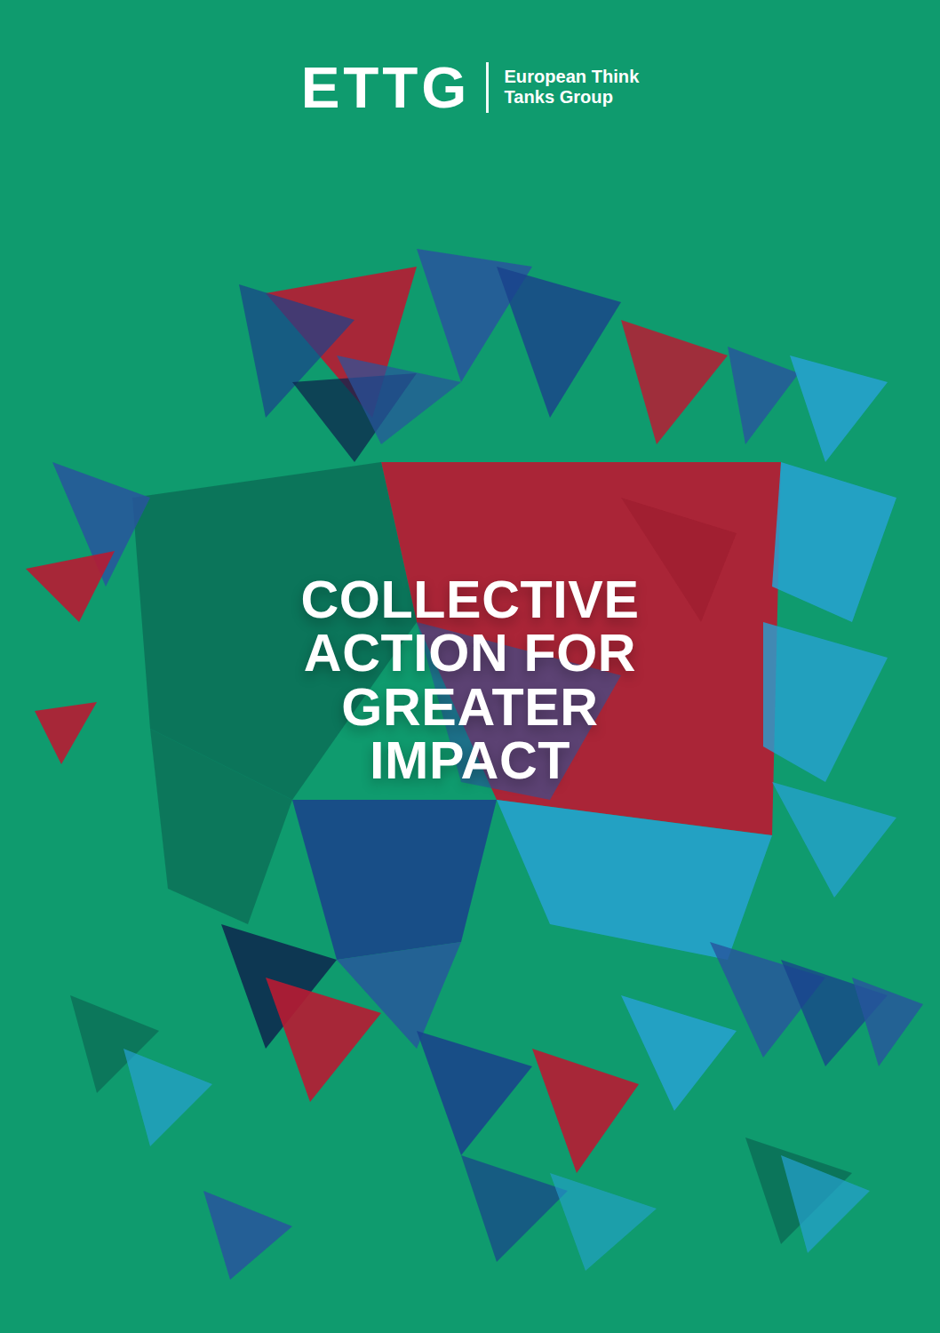ETTG
European Think Tanks Group
Collective Action for Greater Impact